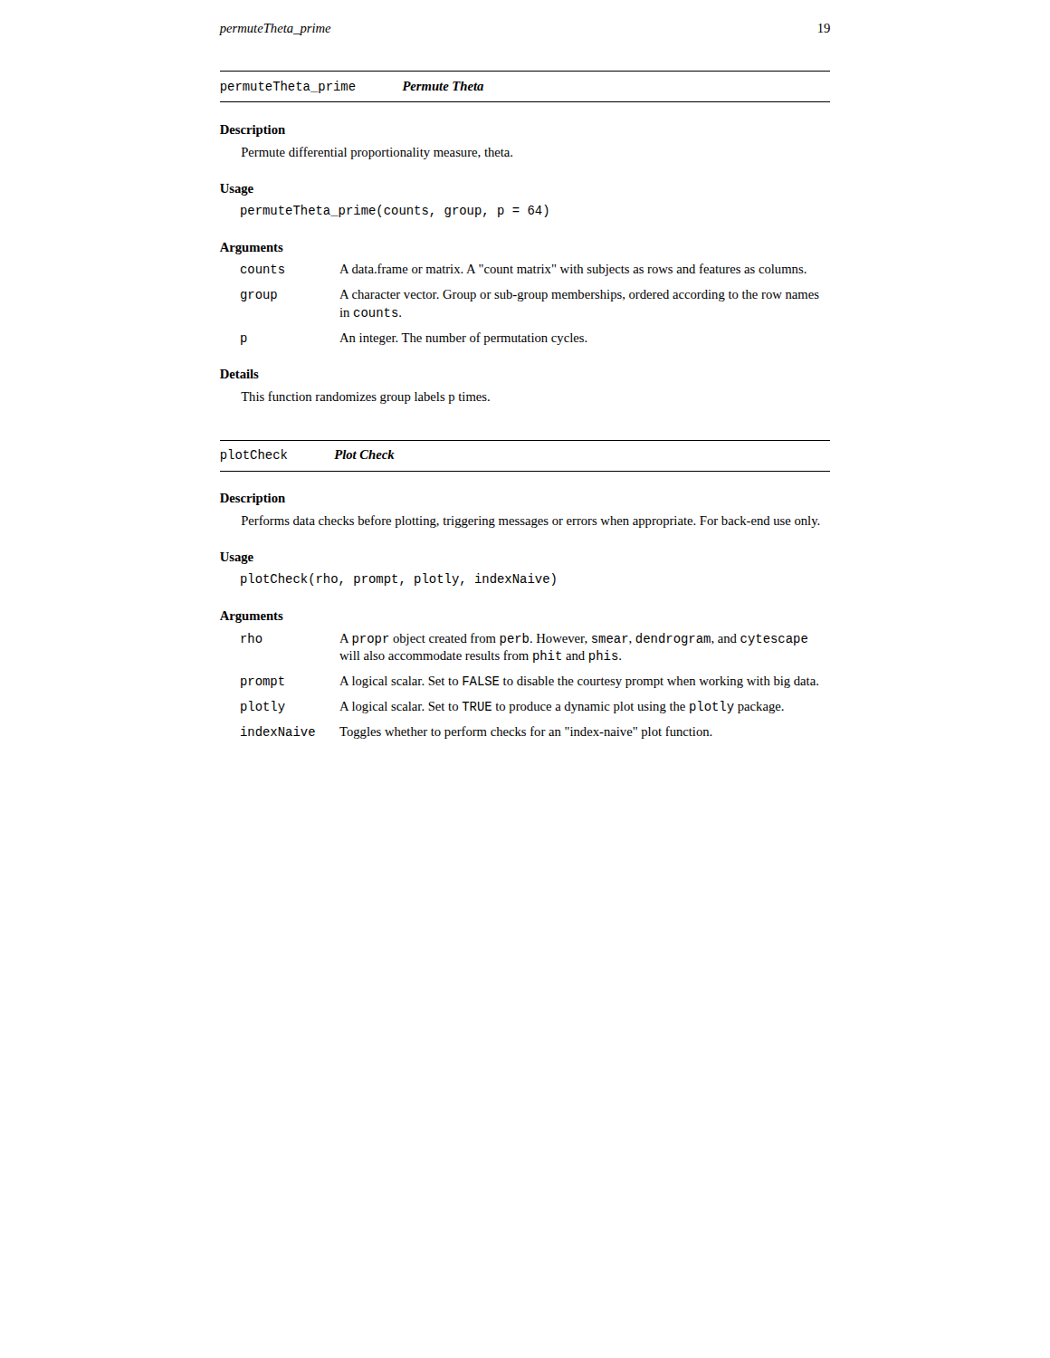permuteTheta_prime 19
permuteTheta_prime Permute Theta
Description
Permute differential proportionality measure, theta.
Usage
permuteTheta_prime(counts, group, p = 64)
Arguments
counts
A data.frame or matrix. A "count matrix" with subjects as rows and features as columns.
group
A character vector. Group or sub-group memberships, ordered according to the row names in counts.
p
An integer. The number of permutation cycles.
Details
This function randomizes group labels p times.
plotCheck Plot Check
Description
Performs data checks before plotting, triggering messages or errors when appropriate. For back-end use only.
Usage
plotCheck(rho, prompt, plotly, indexNaive)
Arguments
rho
A propr object created from perb. However, smear, dendrogram, and cytescape will also accommodate results from phit and phis.
prompt
A logical scalar. Set to FALSE to disable the courtesy prompt when working with big data.
plotly
A logical scalar. Set to TRUE to produce a dynamic plot using the plotly package.
indexNaive
Toggles whether to perform checks for an "index-naive" plot function.